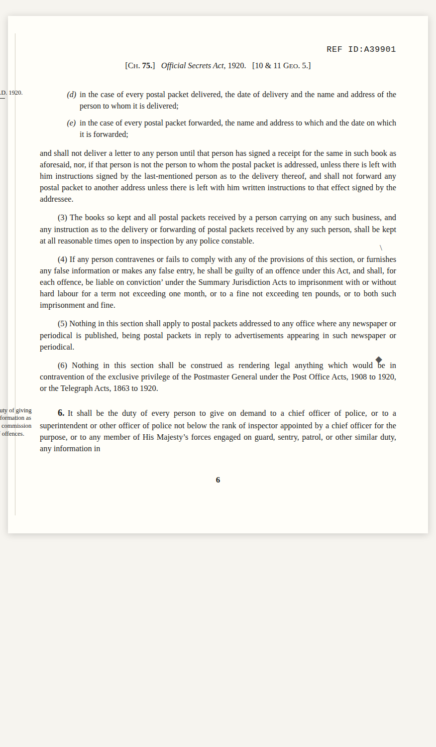REF ID:A39901
[CH. 75.] Official Secrets Act, 1920. [10 & 11 GEO. 5.]
A.D. 1920.
\ ◆
(d) in the case of every postal packet delivered, the date of delivery and the name and address of the person to whom it is delivered;
(e) in the case of every postal packet forwarded, the name and address to which and the date on which it is forwarded;
and shall not deliver a letter to any person until that person has signed a receipt for the same in such book as aforesaid, nor, if that person is not the person to whom the postal packet is addressed, unless there is left with him instructions signed by the last-mentioned person as to the delivery thereof, and shall not forward any postal packet to another address unless there is left with him written instructions to that effect signed by the addressee.
(3) The books so kept and all postal packets received by a person carrying on any such business, and any instruction as to the delivery or forwarding of postal packets received by any such person, shall be kept at all reasonable times open to inspection by any police constable.
(4) If any person contravenes or fails to comply with any of the provisions of this section, or furnishes any false information or makes any false entry, he shall be guilty of an offence under this Act, and shall, for each offence, be liable on conviction’ under the Summary Jurisdiction Acts to imprisonment with or without hard labour for a term not exceeding one month, or to a fine not exceeding ten pounds, or to both such imprisonment and fine.
(5) Nothing in this section shall apply to postal packets addressed to any office where any newspaper or periodical is published, being postal packets in reply to advertisements appearing in such newspaper or periodical.
(6) Nothing in this section shall be construed as rendering legal anything which would be in contravention of the exclusive privilege of the Postmaster General under the Post Office Acts, 1908 to 1920, or the Telegraph Acts, 1863 to 1920.
Duty of giving information as to commission of offences.
6. It shall be the duty of every person to give on demand to a chief officer of police, or to a superintendent or other officer of police not below the rank of inspector appointed by a chief officer for the purpose, or to any member of His Majesty’s forces engaged on guard, sentry, patrol, or other similar duty, any information in
6